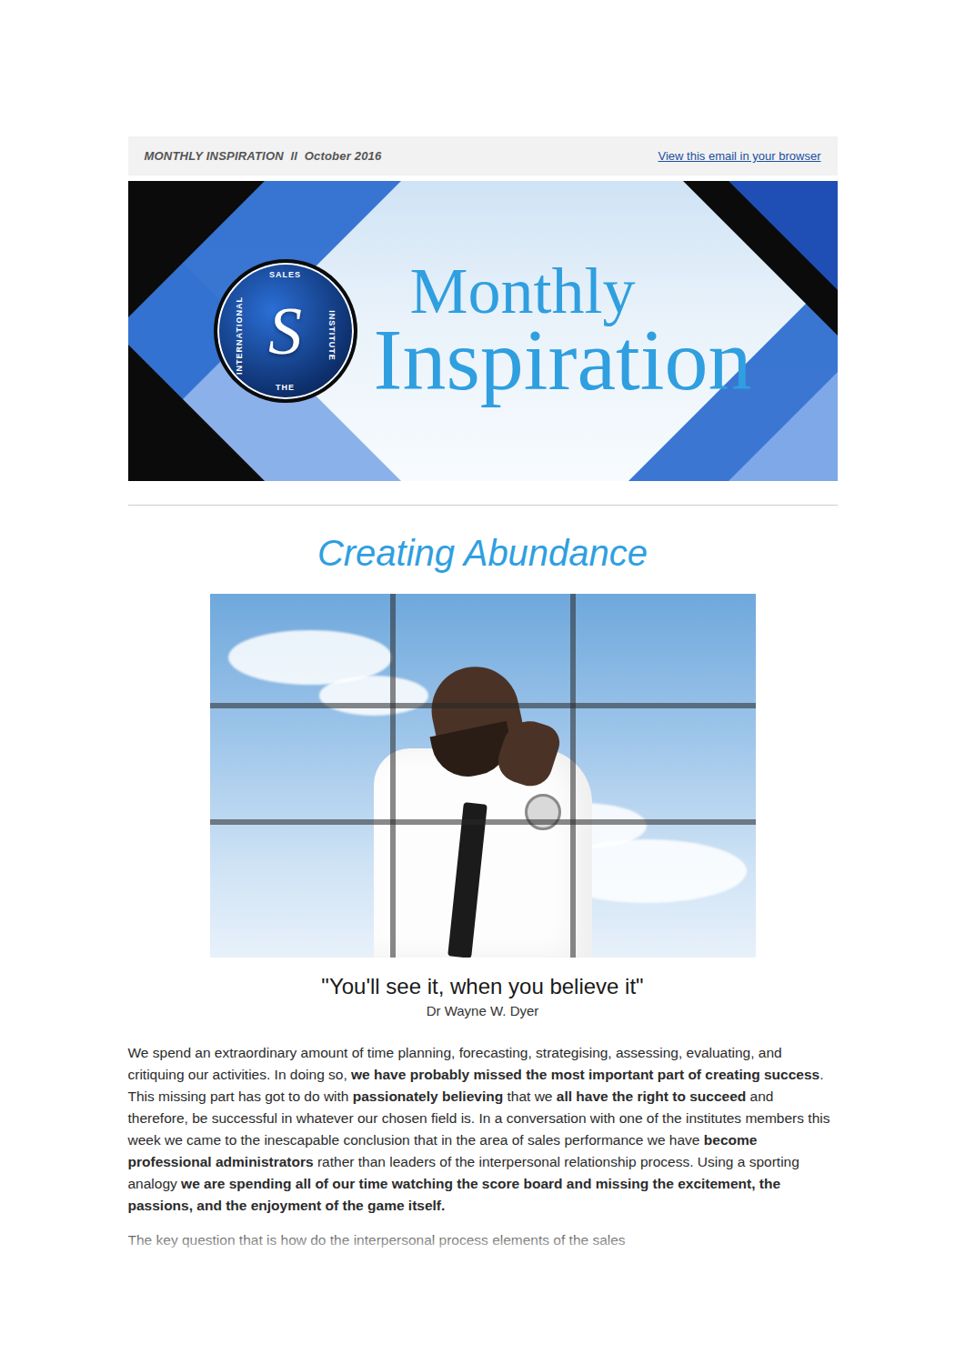MONTHLY INSPIRATION ll October 2016
View this email in your browser
SALES INTERNATIONAL INSTITUTE THE
S
Monthly Inspiration
Creating Abundance
"You'll see it, when you believe it"
Dr Wayne W. Dyer
We spend an extraordinary amount of time planning, forecasting, strategising, assessing, evaluating, and critiquing our activities. In doing so, we have probably missed the most important part of creating success. This missing part has got to do with passionately believing that we all have the right to succeed and therefore, be successful in whatever our chosen field is. In a conversation with one of the institutes members this week we came to the inescapable conclusion that in the area of sales performance we have become professional administrators rather than leaders of the interpersonal relationship process. Using a sporting analogy we are spending all of our time watching the score board and missing the excitement, the passions, and the enjoyment of the game itself.
The key question that is how do the interpersonal process elements of the sales